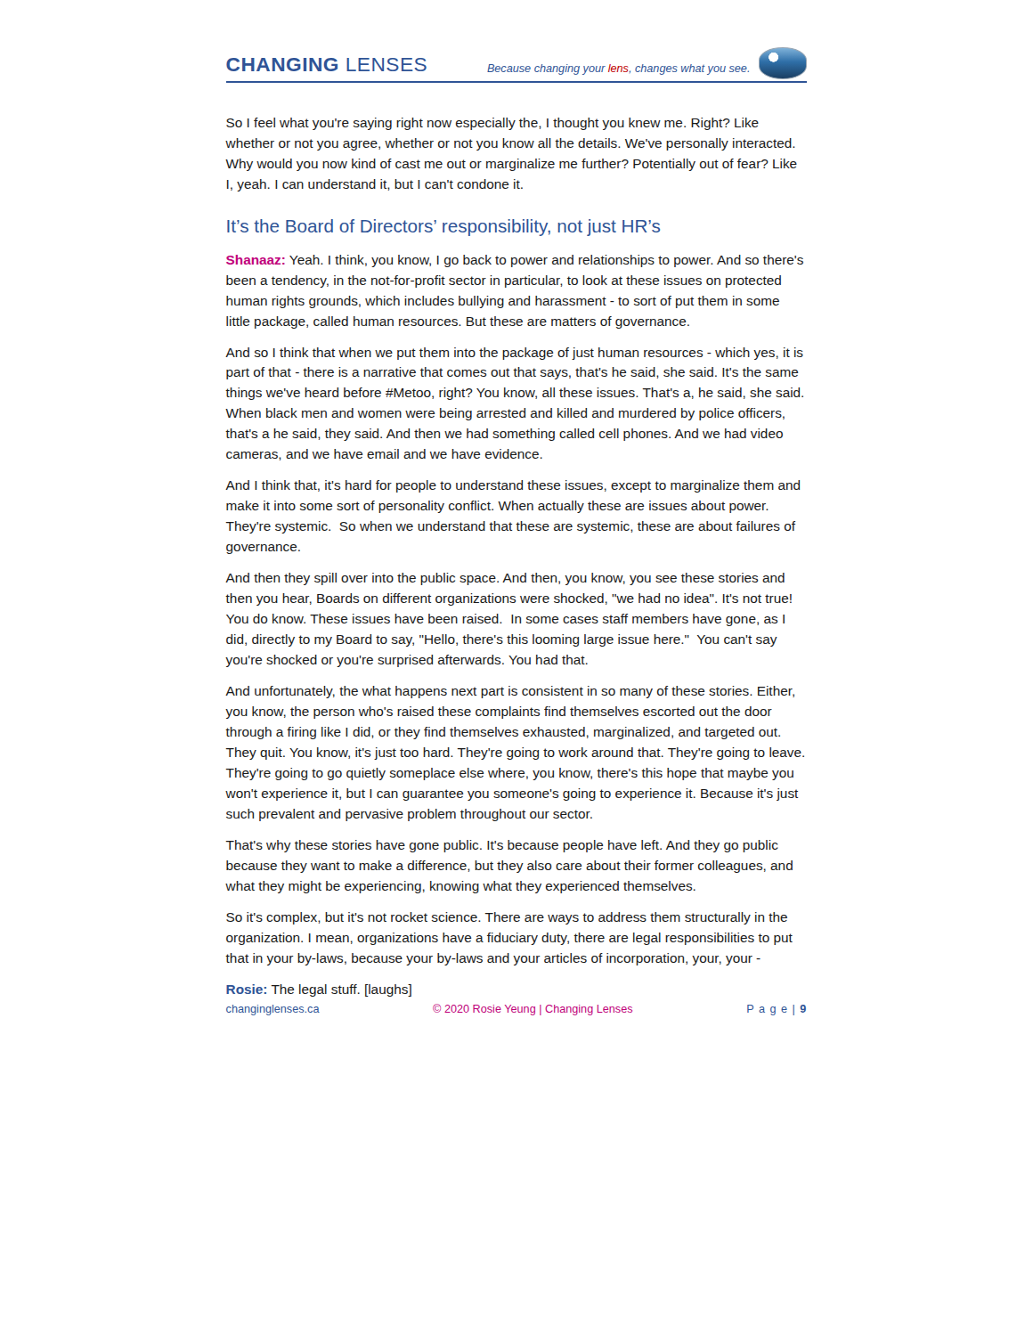CHANGING LENSES
Because changing your lens, changes what you see.
So I feel what you're saying right now especially the, I thought you knew me. Right? Like whether or not you agree, whether or not you know all the details. We've personally interacted. Why would you now kind of cast me out or marginalize me further? Potentially out of fear? Like I, yeah. I can understand it, but I can't condone it.
It’s the Board of Directors’ responsibility, not just HR’s
Shanaaz: Yeah. I think, you know, I go back to power and relationships to power. And so there's been a tendency, in the not-for-profit sector in particular, to look at these issues on protected human rights grounds, which includes bullying and harassment - to sort of put them in some little package, called human resources. But these are matters of governance.
And so I think that when we put them into the package of just human resources - which yes, it is part of that - there is a narrative that comes out that says, that's he said, she said. It's the same things we've heard before #Metoo, right? You know, all these issues. That's a, he said, she said. When black men and women were being arrested and killed and murdered by police officers, that's a he said, they said. And then we had something called cell phones. And we had video cameras, and we have email and we have evidence.
And I think that, it's hard for people to understand these issues, except to marginalize them and make it into some sort of personality conflict. When actually these are issues about power. They're systemic. So when we understand that these are systemic, these are about failures of governance.
And then they spill over into the public space. And then, you know, you see these stories and then you hear, Boards on different organizations were shocked, "we had no idea". It's not true! You do know. These issues have been raised. In some cases staff members have gone, as I did, directly to my Board to say, "Hello, there's this looming large issue here." You can't say you're shocked or you're surprised afterwards. You had that.
And unfortunately, the what happens next part is consistent in so many of these stories. Either, you know, the person who's raised these complaints find themselves escorted out the door through a firing like I did, or they find themselves exhausted, marginalized, and targeted out. They quit. You know, it's just too hard. They're going to work around that. They're going to leave. They're going to go quietly someplace else where, you know, there's this hope that maybe you won't experience it, but I can guarantee you someone's going to experience it. Because it's just such prevalent and pervasive problem throughout our sector.
That's why these stories have gone public. It's because people have left. And they go public because they want to make a difference, but they also care about their former colleagues, and what they might be experiencing, knowing what they experienced themselves.
So it's complex, but it's not rocket science. There are ways to address them structurally in the organization. I mean, organizations have a fiduciary duty, there are legal responsibilities to put that in your by-laws, because your by-laws and your articles of incorporation, your, your -
Rosie: The legal stuff. [laughs]
changinglenses.ca
© 2020 Rosie Yeung | Changing Lenses
P a g e | 9